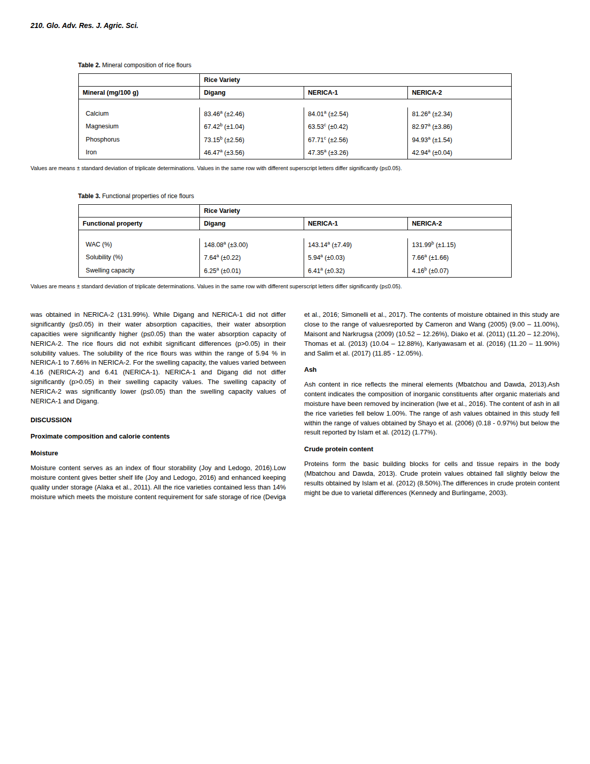210. Glo. Adv. Res. J. Agric. Sci.
Table 2. Mineral composition of rice flours
| | Rice Variety |
| Mineral (mg/100 g) | Digang | NERICA-1 | NERICA-2 |
| Calcium | 83.46 a (±2.46) | 84.01 a (±2.54) | 81.26 a (±2.34) |
| Magnesium | 67.42 b (±1.04) | 63.53 c (±0.42) | 82.97 a (±3.86) |
| Phosphorus | 73.15 b (±2.56) | 67.71 c (±2.56) | 94.93 a (±1.54) |
| Iron | 46.47 a (±3.56) | 47.35 a (±3.26) | 42.94 a (±0.04) |
Values are means ± standard deviation of triplicate determinations. Values in the same row with different superscript letters differ significantly (p≤0.05).
Table 3. Functional properties of rice flours
| | Rice Variety |
| Functional property | Digang | NERICA-1 | NERICA-2 |
| WAC (%) | 148.08 a (±3.00) | 143.14 a (±7.49) | 131.99 b (±1.15) |
| Solubility (%) | 7.64 a (±0.22) | 5.94 a (±0.03) | 7.66 a (±1.66) |
| Swelling capacity | 6.25 a (±0.01) | 6.41 a (±0.32) | 4.16 b (±0.07) |
Values are means ± standard deviation of triplicate determinations. Values in the same row with different superscript letters differ significantly (p≤0.05).
was obtained in NERICA-2 (131.99%). While Digang and NERICA-1 did not differ significantly (p≤0.05) in their water absorption capacities, their water absorption capacities were significantly higher (p≤0.05) than the water absorption capacity of NERICA-2. The rice flours did not exhibit significant differences (p>0.05) in their solubility values. The solubility of the rice flours was within the range of 5.94 % in NERICA-1 to 7.66% in NERICA-2. For the swelling capacity, the values varied between 4.16 (NERICA-2) and 6.41 (NERICA-1). NERICA-1 and Digang did not differ significantly (p>0.05) in their swelling capacity values. The swelling capacity of NERICA-2 was significantly lower (p≤0.05) than the swelling capacity values of NERICA-1 and Digang.
DISCUSSION
Proximate composition and calorie contents
Moisture
Moisture content serves as an index of flour storability (Joy and Ledogo, 2016).Low moisture content gives better shelf life (Joy and Ledogo, 2016) and enhanced keeping quality under storage (Alaka et al., 2011). All the rice varieties contained less than 14% moisture which meets the moisture content requirement for safe storage of rice (Deviga et al., 2016; Simonelli et al., 2017). The contents of moisture obtained in this study are close to the range of valuesreported by Cameron and Wang (2005) (9.00 – 11.00%), Maisont and Narkrugsa (2009) (10.52 – 12.26%), Diako et al. (2011) (11.20 – 12.20%), Thomas et al. (2013) (10.04 – 12.88%), Kariyawasam et al. (2016) (11.20 – 11.90%) and Salim et al. (2017) (11.85 - 12.05%).
Ash
Ash content in rice reflects the mineral elements (Mbatchou and Dawda, 2013).Ash content indicates the composition of inorganic constituents after organic materials and moisture have been removed by incineration (Iwe et al., 2016). The content of ash in all the rice varieties fell below 1.00%. The range of ash values obtained in this study fell within the range of values obtained by Shayo et al. (2006) (0.18 - 0.97%) but below the result reported by Islam et al. (2012) (1.77%).
Crude protein content
Proteins form the basic building blocks for cells and tissue repairs in the body (Mbatchou and Dawda, 2013). Crude protein values obtained fall slightly below the results obtained by Islam et al. (2012) (8.50%).The differences in crude protein content might be due to varietal differences (Kennedy and Burlingame, 2003).